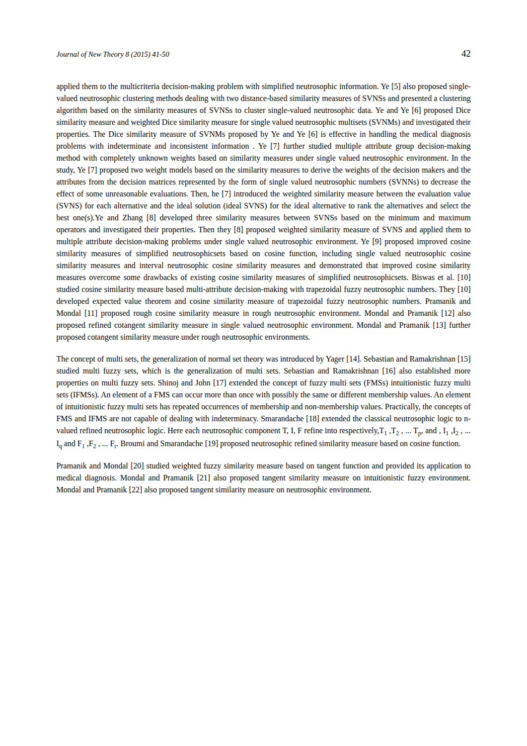Journal of New Theory 8 (2015) 41-50 42
applied them to the multicriteria decision-making problem with simplified neutrosophic information. Ye [5] also proposed single-valued neutrosophic clustering methods dealing with two distance-based similarity measures of SVNSs and presented a clustering algorithm based on the similarity measures of SVNSs to cluster single-valued neutrosophic data. Ye and Ye [6] proposed Dice similarity measure and weighted Dice similarity measure for single valued neutrosophic multisets (SVNMs) and investigated their properties. The Dice similarity measure of SVNMs proposed by Ye and Ye [6] is effective in handling the medical diagnosis problems with indeterminate and inconsistent information . Ye [7] further studied multiple attribute group decision-making method with completely unknown weights based on similarity measures under single valued neutrosophic environment. In the study, Ye [7] proposed two weight models based on the similarity measures to derive the weights of the decision makers and the attributes from the decision matrices represented by the form of single valued neutrosophic numbers (SVNNs) to decrease the effect of some unreasonable evaluations. Then, he [7] introduced the weighted similarity measure between the evaluation value (SVNS) for each alternative and the ideal solution (ideal SVNS) for the ideal alternative to rank the alternatives and select the best one(s).Ye and Zhang [8] developed three similarity measures between SVNSs based on the minimum and maximum operators and investigated their properties. Then they [8] proposed weighted similarity measure of SVNS and applied them to multiple attribute decision-making problems under single valued neutrosophic environment. Ye [9] proposed improved cosine similarity measures of simplified neutrosophicsets based on cosine function, including single valued neutrosophic cosine similarity measures and interval neutrosophic cosine similarity measures and demonstrated that improved cosine similarity measures overcome some drawbacks of existing cosine similarity measures of simplified neutrosophicsets. Biswas et al. [10] studied cosine similarity measure based multi-attribute decision-making with trapezoidal fuzzy neutrosophic numbers. They [10] developed expected value theorem and cosine similarity measure of trapezoidal fuzzy neutrosophic numbers. Pramanik and Mondal [11] proposed rough cosine similarity measure in rough neutrosophic environment. Mondal and Pramanik [12] also proposed refined cotangent similarity measure in single valued neutrosophic environment. Mondal and Pramanik [13] further proposed cotangent similarity measure under rough neutrosophic environments.
The concept of multi sets, the generalization of normal set theory was introduced by Yager [14]. Sebastian and Ramakrishnan [15] studied multi fuzzy sets, which is the generalization of multi sets. Sebastian and Ramakrishnan [16] also established more properties on multi fuzzy sets. Shinoj and John [17] extended the concept of fuzzy multi sets (FMSs) intuitionistic fuzzy multi sets (IFMSs). An element of a FMS can occur more than once with possibly the same or different membership values. An element of intuitionistic fuzzy multi sets has repeated occurrences of membership and non-membership values. Practically, the concepts of FMS and IFMS are not capable of dealing with indeterminacy. Smarandache [18] extended the classical neutrosophic logic to n-valued refined neutrosophic logic. Here each neutrosophic component T, I, F refine into respectively,T1 ,T2 , ... Tp, and , I1 ,I2 , ... Iq and F1 ,F2 , ... Fr. Broumi and Smarandache [19] proposed neutrosophic refined similarity measure based on cosine function.
Pramanik and Mondal [20] studied weighted fuzzy similarity measure based on tangent function and provided its application to medical diagnosis. Mondal and Pramanik [21] also proposed tangent similarity measure on intuitionistic fuzzy environment. Mondal and Pramanik [22] also proposed tangent similarity measure on neutrosophic environment.